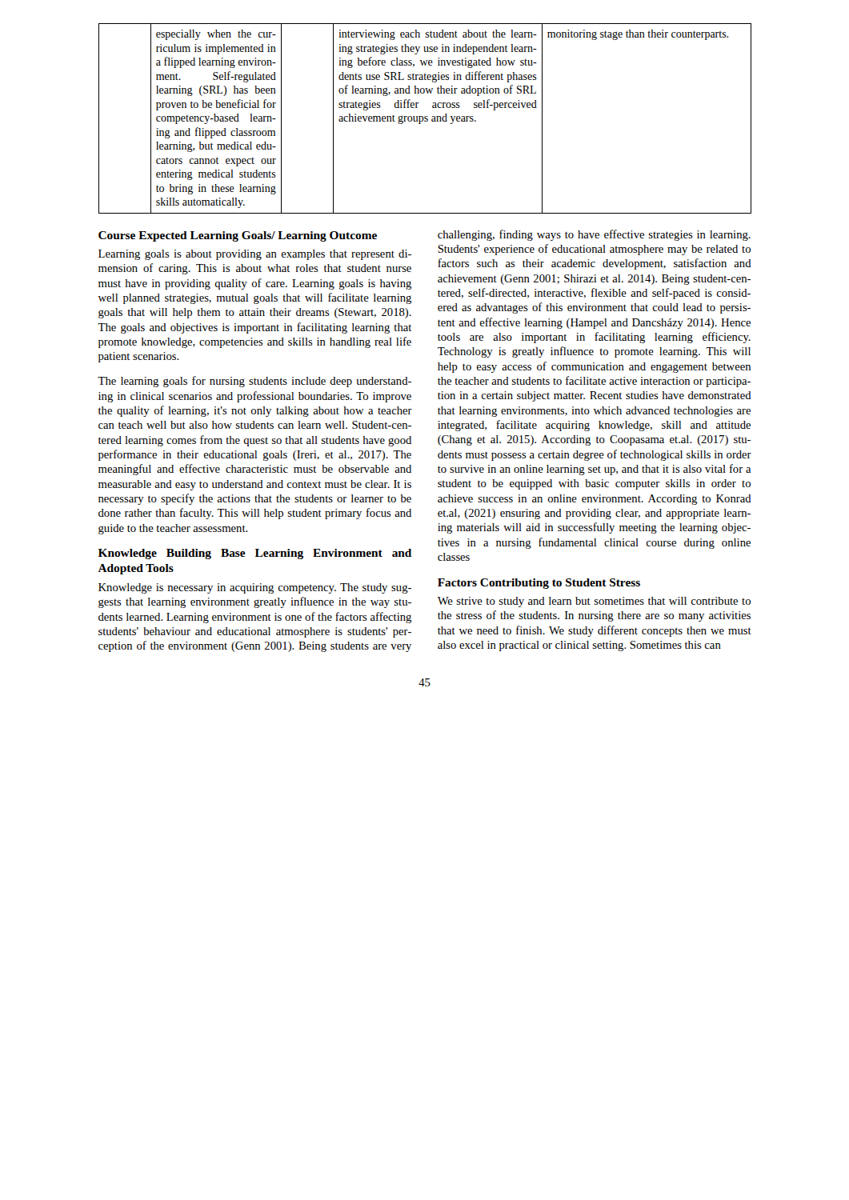| | especially when the curriculum is implemented in a flipped learning environment. Self-regulated learning (SRL) has been proven to be beneficial for competency-based learning and flipped classroom learning, but medical educators cannot expect our entering medical students to bring in these learning skills automatically. | | interviewing each student about the learning strategies they use in independent learning before class, we investigated how students use SRL strategies in different phases of learning, and how their adoption of SRL strategies differ across self-perceived achievement groups and years. | monitoring stage than their counterparts. |
Course Expected Learning Goals/ Learning Outcome
Learning goals is about providing an examples that represent dimension of caring. This is about what roles that student nurse must have in providing quality of care. Learning goals is having well planned strategies, mutual goals that will facilitate learning goals that will help them to attain their dreams (Stewart, 2018). The goals and objectives is important in facilitating learning that promote knowledge, competencies and skills in handling real life patient scenarios.
The learning goals for nursing students include deep understanding in clinical scenarios and professional boundaries. To improve the quality of learning, it's not only talking about how a teacher can teach well but also how students can learn well. Student-centered learning comes from the quest so that all students have good performance in their educational goals (Ireri, et al., 2017). The meaningful and effective characteristic must be observable and measurable and easy to understand and context must be clear. It is necessary to specify the actions that the students or learner to be done rather than faculty. This will help student primary focus and guide to the teacher assessment.
Knowledge Building Base Learning Environment and Adopted Tools
Knowledge is necessary in acquiring competency. The study suggests that learning environment greatly influence in the way students learned. Learning environment is one of the factors affecting students' behaviour and educational atmosphere is students' perception of the environment (Genn 2001). Being students are very challenging, finding ways to have effective strategies in learning. Students' experience of educational atmosphere may be related to factors such as their academic development, satisfaction and achievement (Genn 2001; Shirazi et al. 2014). Being student-centered, self-directed, interactive, flexible and self-paced is considered as advantages of this environment that could lead to persistent and effective learning (Hampel and Dancsházy 2014). Hence tools are also important in facilitating learning efficiency. Technology is greatly influence to promote learning. This will help to easy access of communication and engagement between the teacher and students to facilitate active interaction or participation in a certain subject matter. Recent studies have demonstrated that learning environments, into which advanced technologies are integrated, facilitate acquiring knowledge, skill and attitude (Chang et al. 2015). According to Coopasama et.al. (2017) students must possess a certain degree of technological skills in order to survive in an online learning set up, and that it is also vital for a student to be equipped with basic computer skills in order to achieve success in an online environment. According to Konrad et.al, (2021) ensuring and providing clear, and appropriate learning materials will aid in successfully meeting the learning objectives in a nursing fundamental clinical course during online classes
Factors Contributing to Student Stress
We strive to study and learn but sometimes that will contribute to the stress of the students. In nursing there are so many activities that we need to finish. We study different concepts then we must also excel in practical or clinical setting. Sometimes this can
45